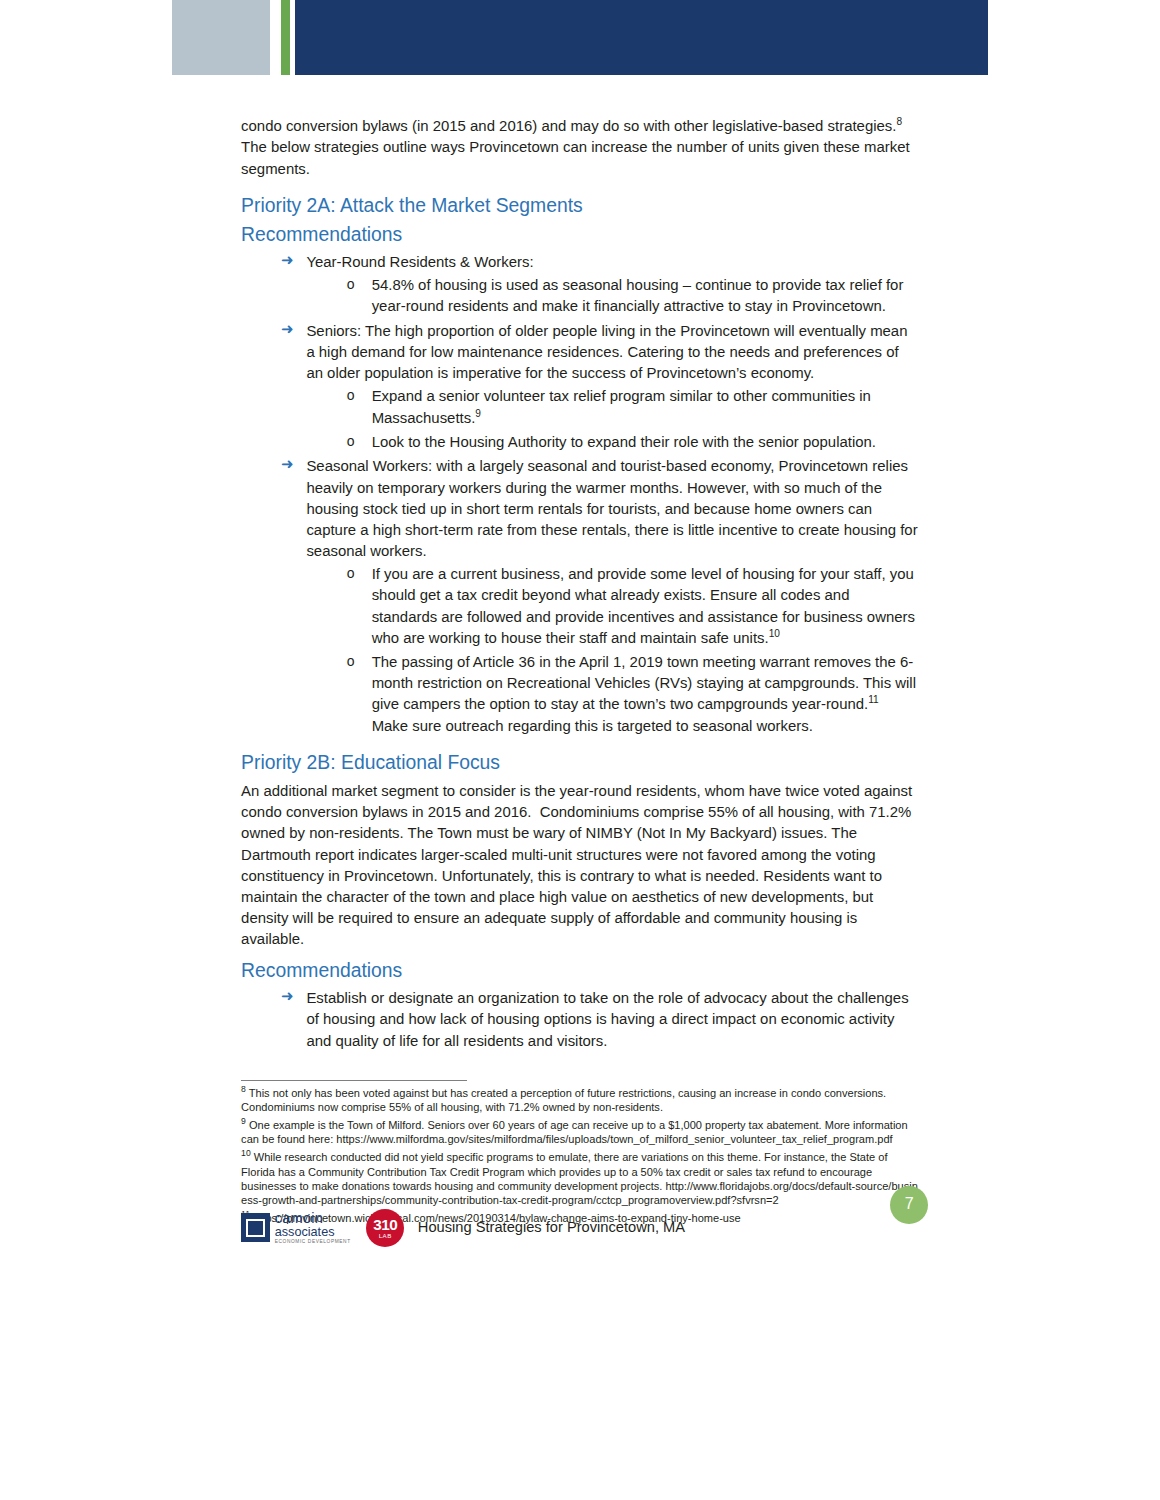condo conversion bylaws (in 2015 and 2016) and may do so with other legislative-based strategies.8 The below strategies outline ways Provincetown can increase the number of units given these market segments.
Priority 2A: Attack the Market Segments
Recommendations
Year-Round Residents & Workers:
54.8% of housing is used as seasonal housing – continue to provide tax relief for year-round residents and make it financially attractive to stay in Provincetown.
Seniors: The high proportion of older people living in the Provincetown will eventually mean a high demand for low maintenance residences. Catering to the needs and preferences of an older population is imperative for the success of Provincetown’s economy.
Expand a senior volunteer tax relief program similar to other communities in Massachusetts.9
Look to the Housing Authority to expand their role with the senior population.
Seasonal Workers: with a largely seasonal and tourist-based economy, Provincetown relies heavily on temporary workers during the warmer months. However, with so much of the housing stock tied up in short term rentals for tourists, and because home owners can capture a high short-term rate from these rentals, there is little incentive to create housing for seasonal workers.
If you are a current business, and provide some level of housing for your staff, you should get a tax credit beyond what already exists. Ensure all codes and standards are followed and provide incentives and assistance for business owners who are working to house their staff and maintain safe units.10
The passing of Article 36 in the April 1, 2019 town meeting warrant removes the 6-month restriction on Recreational Vehicles (RVs) staying at campgrounds. This will give campers the option to stay at the town’s two campgrounds year-round.11 Make sure outreach regarding this is targeted to seasonal workers.
Priority 2B: Educational Focus
An additional market segment to consider is the year-round residents, whom have twice voted against condo conversion bylaws in 2015 and 2016. Condominiums comprise 55% of all housing, with 71.2% owned by non-residents. The Town must be wary of NIMBY (Not In My Backyard) issues. The Dartmouth report indicates larger-scaled multi-unit structures were not favored among the voting constituency in Provincetown. Unfortunately, this is contrary to what is needed. Residents want to maintain the character of the town and place high value on aesthetics of new developments, but density will be required to ensure an adequate supply of affordable and community housing is available.
Recommendations
Establish or designate an organization to take on the role of advocacy about the challenges of housing and how lack of housing options is having a direct impact on economic activity and quality of life for all residents and visitors.
8 This not only has been voted against but has created a perception of future restrictions, causing an increase in condo conversions. Condominiums now comprise 55% of all housing, with 71.2% owned by non-residents.
9 One example is the Town of Milford. Seniors over 60 years of age can receive up to a $1,000 property tax abatement. More information can be found here: https://www.milfordma.gov/sites/milfordma/files/uploads/town_of_milford_senior_volunteer_tax_relief_program.pdf
10 While research conducted did not yield specific programs to emulate, there are variations on this theme. For instance, the State of Florida has a Community Contribution Tax Credit Program which provides up to a 50% tax credit or sales tax refund to encourage businesses to make donations towards housing and community development projects. http://www.floridajobs.org/docs/default-source/business-growth-and-partnerships/community-contribution-tax-credit-program/cctcp_programoverview.pdf?sfvrsn=2
11 https://provincetown.wickedlocal.com/news/20190314/bylaw-change-aims-to-expand-tiny-home-use
camoin
associates
ECONOMIC DEVELOPMENT
310
LAB
Housing Strategies for Provincetown, MA
7